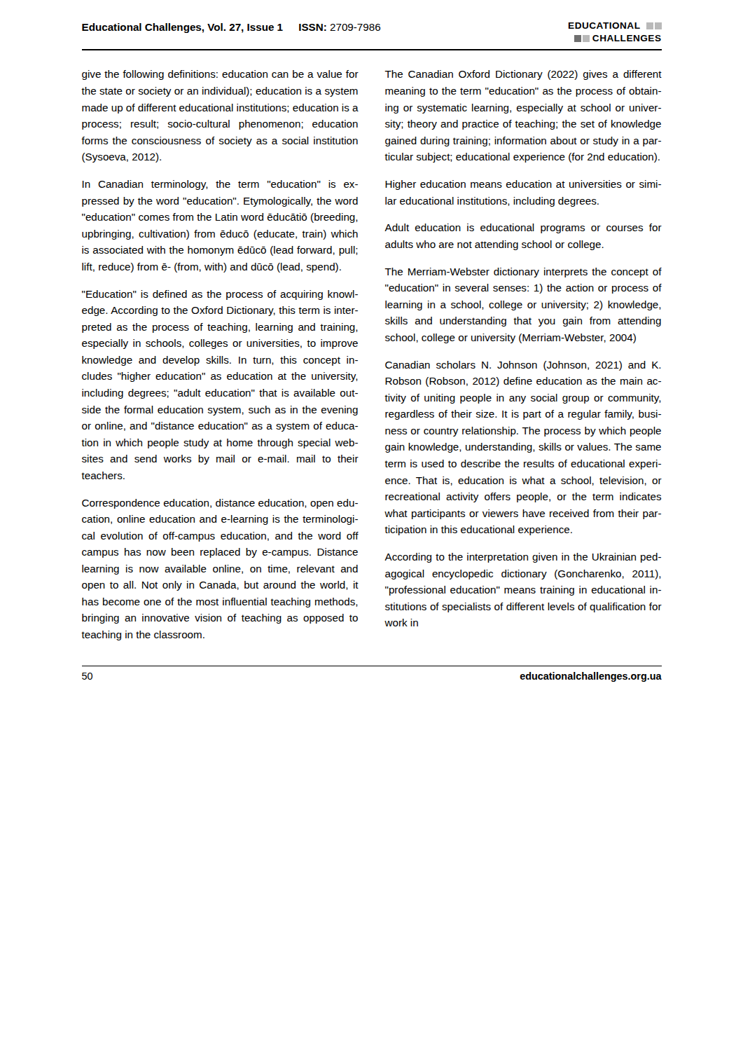Educational Challenges, Vol. 27, Issue 1 ISSN: 2709-7986
EDUCATIONAL CHALLENGES
give the following definitions: education can be a value for the state or society or an individual); education is a system made up of different educational institutions; education is a process; result; socio-cultural phenomenon; education forms the consciousness of society as a social institution (Sysoeva, 2012).
In Canadian terminology, the term "education" is expressed by the word "education". Etymologically, the word "education" comes from the Latin word ēducātiō (breeding, upbringing, cultivation) from ēducō (educate, train) which is associated with the homonym ēdūcō (lead forward, pull; lift, reduce) from ē- (from, with) and dūcō (lead, spend).
"Education" is defined as the process of acquiring knowledge. According to the Oxford Dictionary, this term is interpreted as the process of teaching, learning and training, especially in schools, colleges or universities, to improve knowledge and develop skills. In turn, this concept includes "higher education" as education at the university, including degrees; "adult education" that is available outside the formal education system, such as in the evening or online, and "distance education" as a system of education in which people study at home through special websites and send works by mail or e-mail. mail to their teachers.
Correspondence education, distance education, open education, online education and e-learning is the terminological evolution of off-campus education, and the word off campus has now been replaced by e-campus. Distance learning is now available online, on time, relevant and open to all. Not only in Canada, but around the world, it has become one of the most influential teaching methods, bringing an innovative vision of teaching as opposed to teaching in the classroom.
The Canadian Oxford Dictionary (2022) gives a different meaning to the term "education" as the process of obtaining or systematic learning, especially at school or university; theory and practice of teaching; the set of knowledge gained during training; information about or study in a particular subject; educational experience (for 2nd education).
Higher education means education at universities or similar educational institutions, including degrees.
Adult education is educational programs or courses for adults who are not attending school or college.
The Merriam-Webster dictionary interprets the concept of "education" in several senses: 1) the action or process of learning in a school, college or university; 2) knowledge, skills and understanding that you gain from attending school, college or university (Merriam-Webster, 2004)
Canadian scholars N. Johnson (Johnson, 2021) and K. Robson (Robson, 2012) define education as the main activity of uniting people in any social group or community, regardless of their size. It is part of a regular family, business or country relationship. The process by which people gain knowledge, understanding, skills or values. The same term is used to describe the results of educational experience. That is, education is what a school, television, or recreational activity offers people, or the term indicates what participants or viewers have received from their participation in this educational experience.
According to the interpretation given in the Ukrainian pedagogical encyclopedic dictionary (Goncharenko, 2011), "professional education" means training in educational institutions of specialists of different levels of qualification for work in
50 educationalchallenges.org.ua